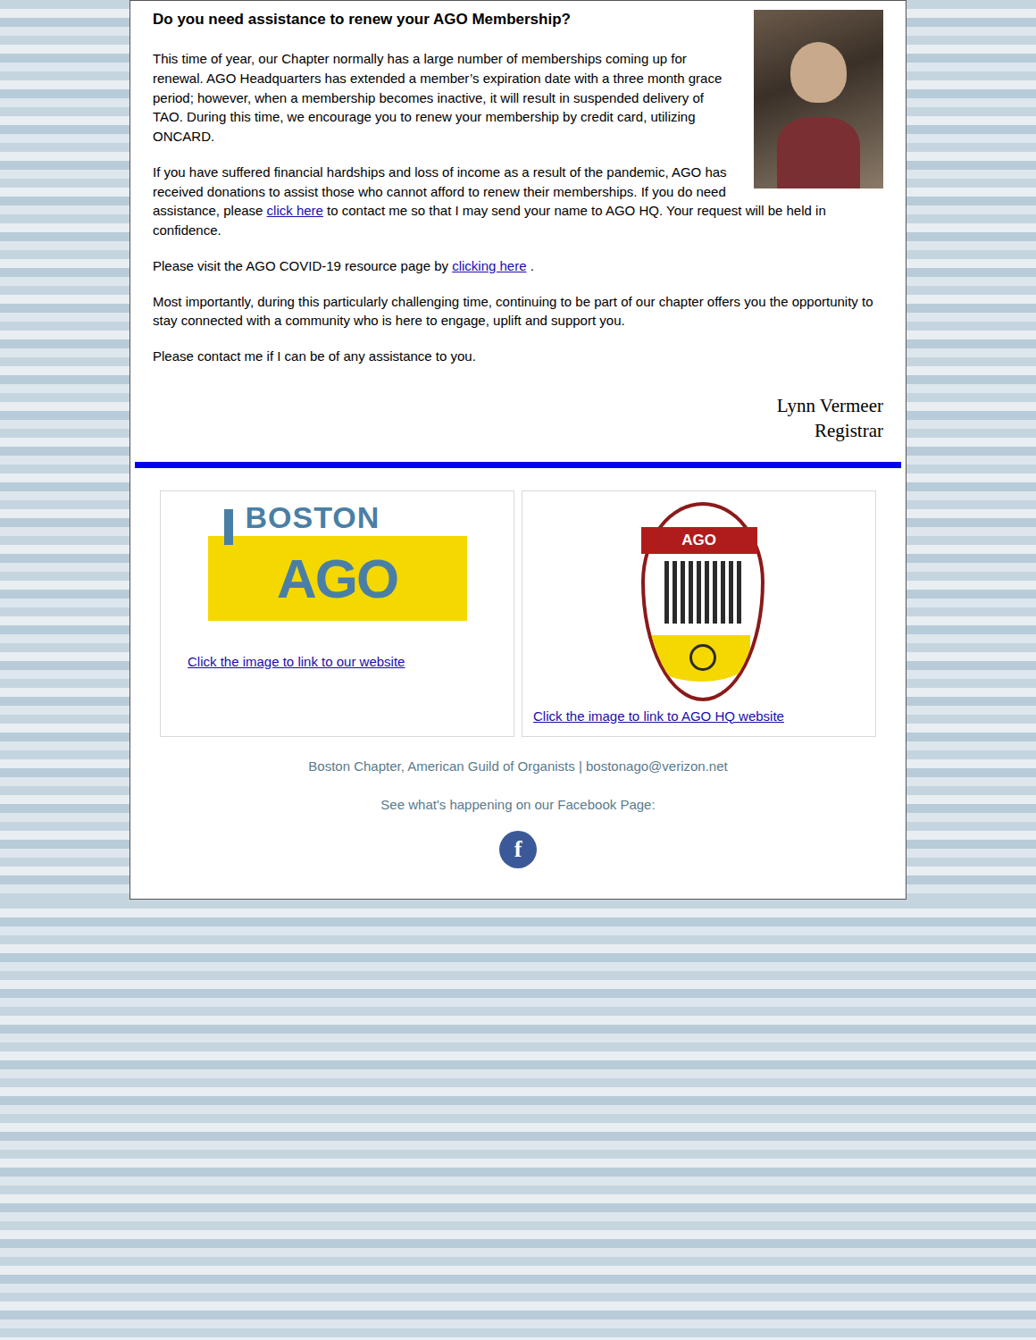Do you need assistance to renew your AGO Membership?
This time of year, our Chapter normally has a large number of memberships coming up for renewal. AGO Headquarters has extended a member’s expiration date with a three month grace period; however, when a membership becomes inactive, it will result in suspended delivery of TAO. During this time, we encourage you to renew your membership by credit card, utilizing ONCARD.
If you have suffered financial hardships and loss of income as a result of the pandemic, AGO has received donations to assist those who cannot afford to renew their memberships. If you do need assistance, please click here to contact me so that I may send your name to AGO HQ. Your request will be held in confidence.
Please visit the AGO COVID-19 resource page by clicking here .
Most importantly, during this particularly challenging time, continuing to be part of our chapter offers you the opportunity to stay connected with a community who is here to engage, uplift and support you.
Please contact me if I can be of any assistance to you.
Lynn Vermeer
Registrar
BOSTON
AGO
Click the image to link to our website
AGO
Click the image to link to AGO HQ website
Boston Chapter, American Guild of Organists | bostonago@verizon.net
See what's happening on our Facebook Page: